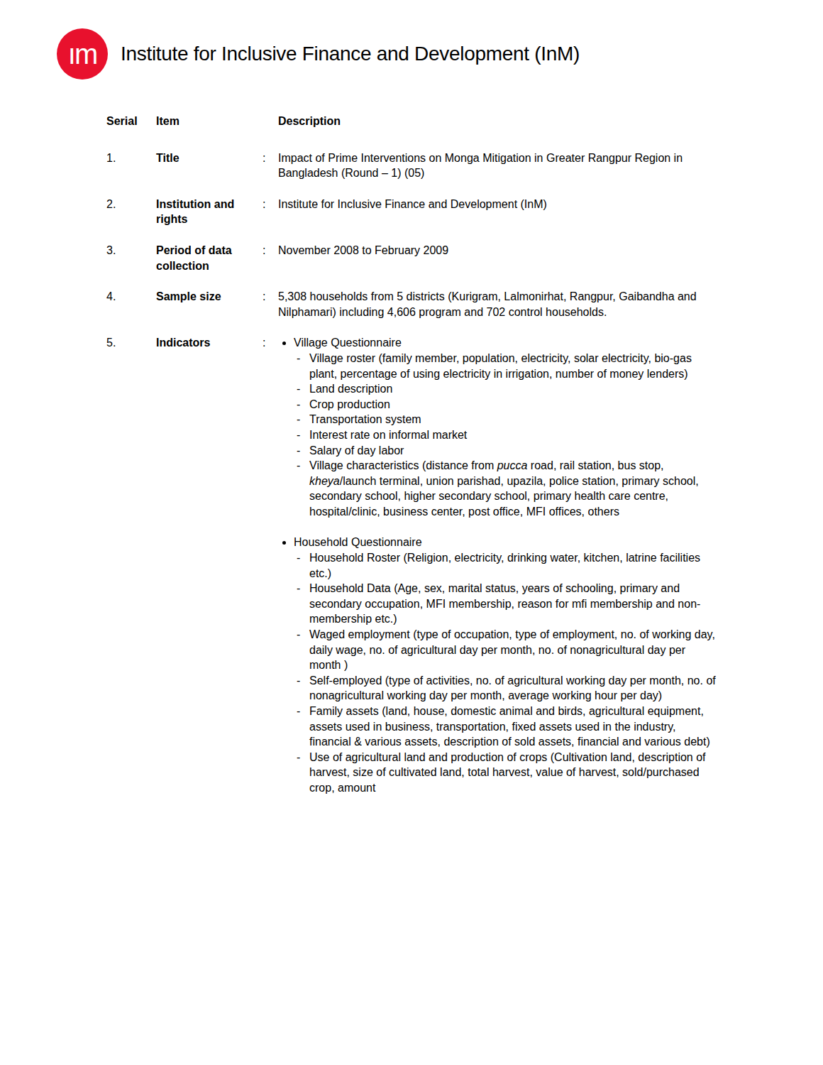ım
Institute for Inclusive Finance and Development (InM)
| Serial | Item | | Description |
| --- | --- | --- | --- |
| 1. | Title | : | Impact of Prime Interventions on Monga Mitigation in Greater Rangpur Region in Bangladesh (Round – 1) (05) |
| 2. | Institution and rights | : | Institute for Inclusive Finance and Development (InM) |
| 3. | Period of data collection | : | November 2008 to February 2009 |
| 4. | Sample size | : | 5,308 households from 5 districts (Kurigram, Lalmonirhat, Rangpur, Gaibandha and Nilphamari) including 4,606 program and 702 control households. |
| 5. | Indicators | : | Village Questionnaire Village roster (family member, population, electricity, solar electricity, bio-gas plant, percentage of using electricity in irrigation, number of money lenders) Land description Crop production Transportation system Interest rate on informal market Salary of day labor Village characteristics (distance from pucca road, rail station, bus stop, kheya /launch terminal, union parishad, upazila, police station, primary school, secondary school, higher secondary school, primary health care centre, hospital/clinic, business center, post office, MFI offices, others Household Questionnaire Household Roster (Religion, electricity, drinking water, kitchen, latrine facilities etc.) Household Data (Age, sex, marital status, years of schooling, primary and secondary occupation, MFI membership, reason for mfi membership and non-membership etc.) Waged employment (type of occupation, type of employment, no. of working day, daily wage, no. of agricultural day per month, no. of nonagricultural day per month ) Self-employed (type of activities, no. of agricultural working day per month, no. of nonagricultural working day per month, average working hour per day) Family assets (land, house, domestic animal and birds, agricultural equipment, assets used in business, transportation, fixed assets used in the industry, financial & various assets, description of sold assets, financial and various debt) Use of agricultural land and production of crops (Cultivation land, description of harvest, size of cultivated land, total harvest, value of harvest, sold/purchased crop, amount |